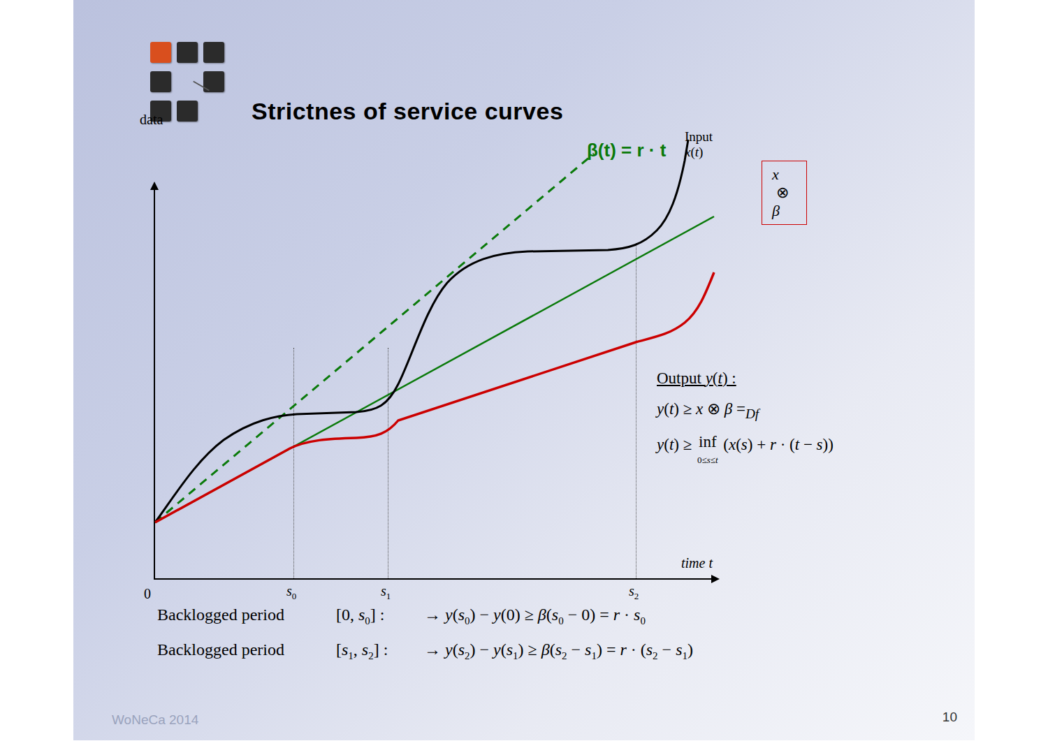Strictnes of service curves
data
time t
0
s0
s1
s2
β(t) = r · t
Input x(t)
x ⊗ β
Output y(t) :
y(t) ≥ x ⊗ β =Df
y(t) ≥ inf 0≤s≤t (x(s) + r · (t − s))
Backlogged period [0, s0] : → y(s0) − y(0) ≥ β(s0 − 0) = r · s0
Backlogged period [s1, s2] : → y(s2) − y(s1) ≥ β(s2 − s1) = r · (s2 − s1)
WoNeCa 2014
10